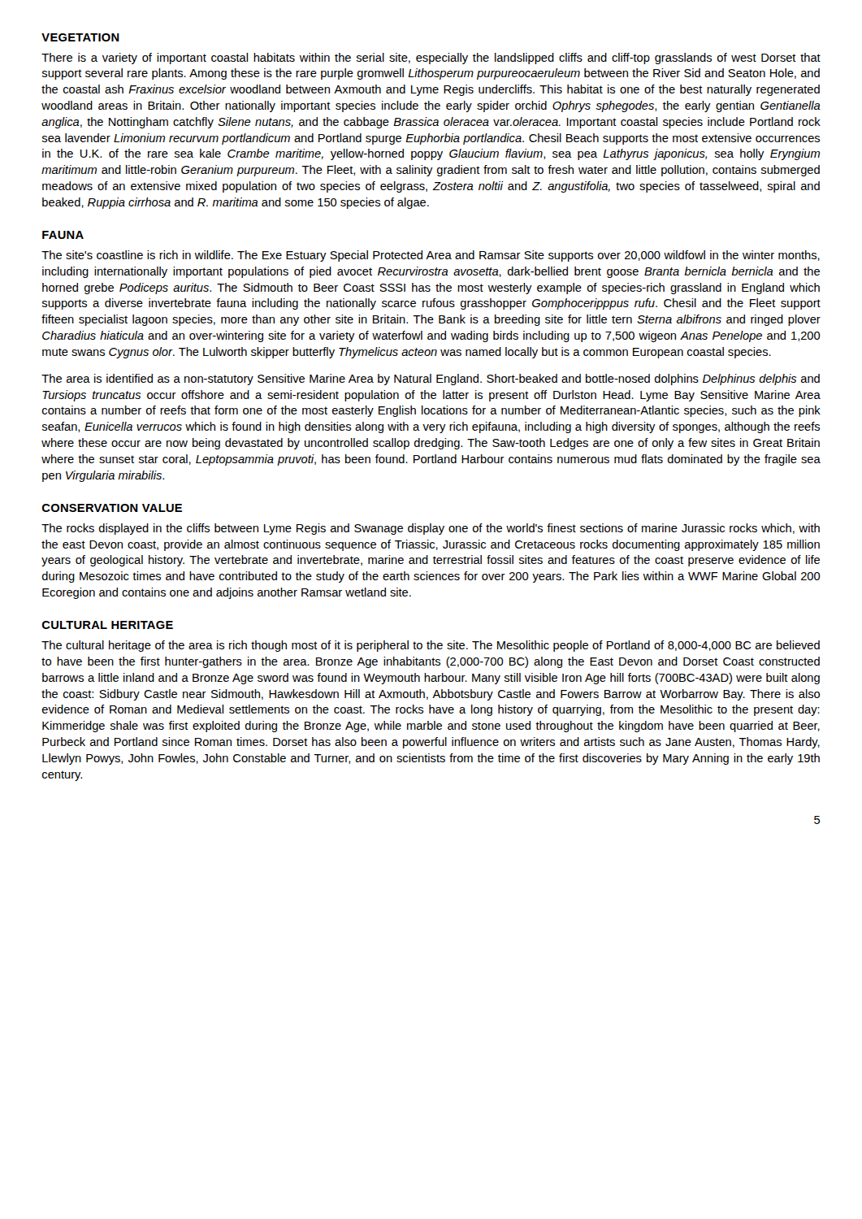Vegetation
There is a variety of important coastal habitats within the serial site, especially the landslipped cliffs and cliff-top grasslands of west Dorset that support several rare plants. Among these is the rare purple gromwell Lithosperum purpureocaeruleum between the River Sid and Seaton Hole, and the coastal ash Fraxinus excelsior woodland between Axmouth and Lyme Regis undercliffs. This habitat is one of the best naturally regenerated woodland areas in Britain. Other nationally important species include the early spider orchid Ophrys sphegodes, the early gentian Gentianella anglica, the Nottingham catchfly Silene nutans, and the cabbage Brassica oleracea var.oleracea. Important coastal species include Portland rock sea lavender Limonium recurvum portlandicum and Portland spurge Euphorbia portlandica. Chesil Beach supports the most extensive occurrences in the U.K. of the rare sea kale Crambe maritime, yellow-horned poppy Glaucium flavium, sea pea Lathyrus japonicus, sea holly Eryngium maritimum and little-robin Geranium purpureum. The Fleet, with a salinity gradient from salt to fresh water and little pollution, contains submerged meadows of an extensive mixed population of two species of eelgrass, Zostera noltii and Z. angustifolia, two species of tasselweed, spiral and beaked, Ruppia cirrhosa and R. maritima and some 150 species of algae.
Fauna
The site's coastline is rich in wildlife. The Exe Estuary Special Protected Area and Ramsar Site supports over 20,000 wildfowl in the winter months, including internationally important populations of pied avocet Recurvirostra avosetta, dark-bellied brent goose Branta bernicla bernicla and the horned grebe Podiceps auritus. The Sidmouth to Beer Coast SSSI has the most westerly example of species-rich grassland in England which supports a diverse invertebrate fauna including the nationally scarce rufous grasshopper Gomphoceripppus rufu. Chesil and the Fleet support fifteen specialist lagoon species, more than any other site in Britain. The Bank is a breeding site for little tern Sterna albifrons and ringed plover Charadius hiaticula and an over-wintering site for a variety of waterfowl and wading birds including up to 7,500 wigeon Anas Penelope and 1,200 mute swans Cygnus olor. The Lulworth skipper butterfly Thymelicus acteon was named locally but is a common European coastal species.
The area is identified as a non-statutory Sensitive Marine Area by Natural England. Short-beaked and bottle-nosed dolphins Delphinus delphis and Tursiops truncatus occur offshore and a semi-resident population of the latter is present off Durlston Head. Lyme Bay Sensitive Marine Area contains a number of reefs that form one of the most easterly English locations for a number of Mediterranean-Atlantic species, such as the pink seafan, Eunicella verrucos which is found in high densities along with a very rich epifauna, including a high diversity of sponges, although the reefs where these occur are now being devastated by uncontrolled scallop dredging. The Saw-tooth Ledges are one of only a few sites in Great Britain where the sunset star coral, Leptopsammia pruvoti, has been found. Portland Harbour contains numerous mud flats dominated by the fragile sea pen Virgularia mirabilis.
Conservation Value
The rocks displayed in the cliffs between Lyme Regis and Swanage display one of the world's finest sections of marine Jurassic rocks which, with the east Devon coast, provide an almost continuous sequence of Triassic, Jurassic and Cretaceous rocks documenting approximately 185 million years of geological history. The vertebrate and invertebrate, marine and terrestrial fossil sites and features of the coast preserve evidence of life during Mesozoic times and have contributed to the study of the earth sciences for over 200 years. The Park lies within a WWF Marine Global 200 Ecoregion and contains one and adjoins another Ramsar wetland site.
Cultural Heritage
The cultural heritage of the area is rich though most of it is peripheral to the site. The Mesolithic people of Portland of 8,000-4,000 BC are believed to have been the first hunter-gathers in the area. Bronze Age inhabitants (2,000-700 BC) along the East Devon and Dorset Coast constructed barrows a little inland and a Bronze Age sword was found in Weymouth harbour. Many still visible Iron Age hill forts (700BC-43AD) were built along the coast: Sidbury Castle near Sidmouth, Hawkesdown Hill at Axmouth, Abbotsbury Castle and Fowers Barrow at Worbarrow Bay. There is also evidence of Roman and Medieval settlements on the coast. The rocks have a long history of quarrying, from the Mesolithic to the present day: Kimmeridge shale was first exploited during the Bronze Age, while marble and stone used throughout the kingdom have been quarried at Beer, Purbeck and Portland since Roman times. Dorset has also been a powerful influence on writers and artists such as Jane Austen, Thomas Hardy, Llewlyn Powys, John Fowles, John Constable and Turner, and on scientists from the time of the first discoveries by Mary Anning in the early 19th century.
5